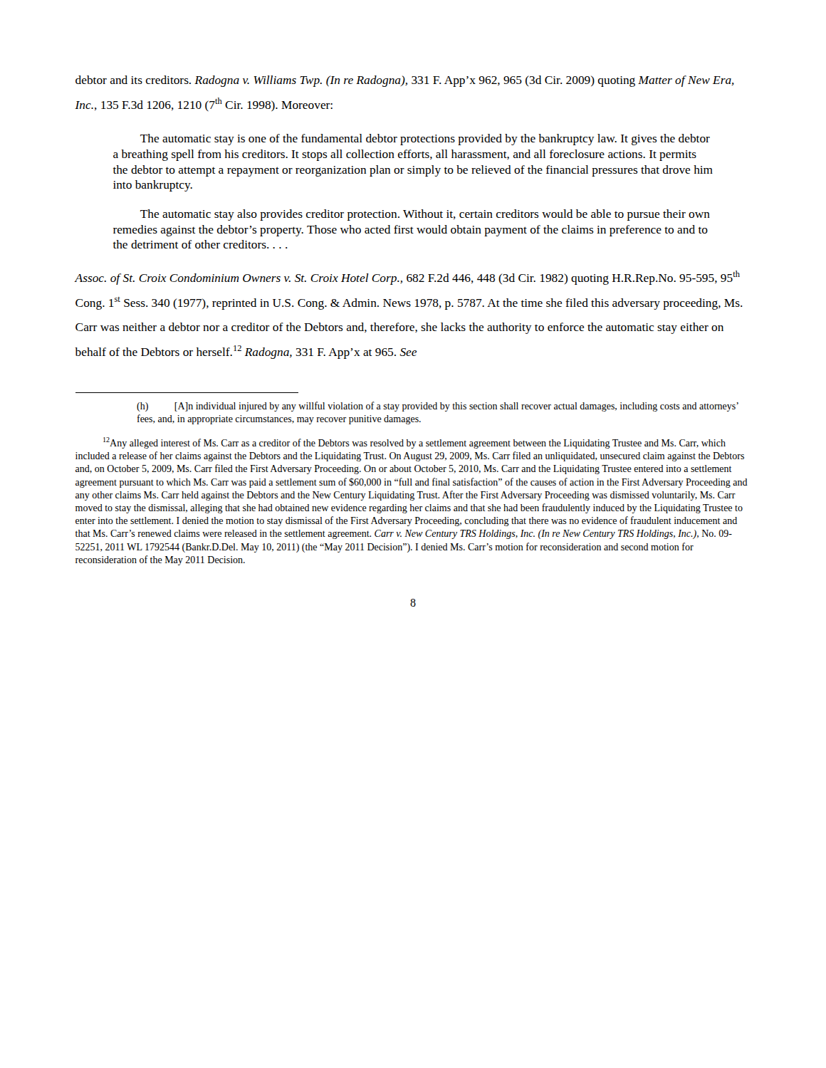debtor and its creditors. Radogna v. Williams Twp. (In re Radogna), 331 F. App’x 962, 965 (3d Cir. 2009) quoting Matter of New Era, Inc., 135 F.3d 1206, 1210 (7th Cir. 1998). Moreover:
The automatic stay is one of the fundamental debtor protections provided by the bankruptcy law. It gives the debtor a breathing spell from his creditors. It stops all collection efforts, all harassment, and all foreclosure actions. It permits the debtor to attempt a repayment or reorganization plan or simply to be relieved of the financial pressures that drove him into bankruptcy.
The automatic stay also provides creditor protection. Without it, certain creditors would be able to pursue their own remedies against the debtor’s property. Those who acted first would obtain payment of the claims in preference to and to the detriment of other creditors. . . .
Assoc. of St. Croix Condominium Owners v. St. Croix Hotel Corp., 682 F.2d 446, 448 (3d Cir. 1982) quoting H.R.Rep.No. 95-595, 95th Cong. 1st Sess. 340 (1977), reprinted in U.S. Cong. & Admin. News 1978, p. 5787. At the time she filed this adversary proceeding, Ms. Carr was neither a debtor nor a creditor of the Debtors and, therefore, she lacks the authority to enforce the automatic stay either on behalf of the Debtors or herself.12 Radogna, 331 F. App’x at 965. See
(h)[A]n individual injured by any willful violation of a stay provided by this section shall recover actual damages, including costs and attorneys’ fees, and, in appropriate circumstances, may recover punitive damages.
12Any alleged interest of Ms. Carr as a creditor of the Debtors was resolved by a settlement agreement between the Liquidating Trustee and Ms. Carr, which included a release of her claims against the Debtors and the Liquidating Trust. On August 29, 2009, Ms. Carr filed an unliquidated, unsecured claim against the Debtors and, on October 5, 2009, Ms. Carr filed the First Adversary Proceeding. On or about October 5, 2010, Ms. Carr and the Liquidating Trustee entered into a settlement agreement pursuant to which Ms. Carr was paid a settlement sum of $60,000 in “full and final satisfaction” of the causes of action in the First Adversary Proceeding and any other claims Ms. Carr held against the Debtors and the New Century Liquidating Trust. After the First Adversary Proceeding was dismissed voluntarily, Ms. Carr moved to stay the dismissal, alleging that she had obtained new evidence regarding her claims and that she had been fraudulently induced by the Liquidating Trustee to enter into the settlement. I denied the motion to stay dismissal of the First Adversary Proceeding, concluding that there was no evidence of fraudulent inducement and that Ms. Carr’s renewed claims were released in the settlement agreement. Carr v. New Century TRS Holdings, Inc. (In re New Century TRS Holdings, Inc.), No. 09-52251, 2011 WL 1792544 (Bankr.D.Del. May 10, 2011) (the “May 2011 Decision”). I denied Ms. Carr’s motion for reconsideration and second motion for reconsideration of the May 2011 Decision.
8